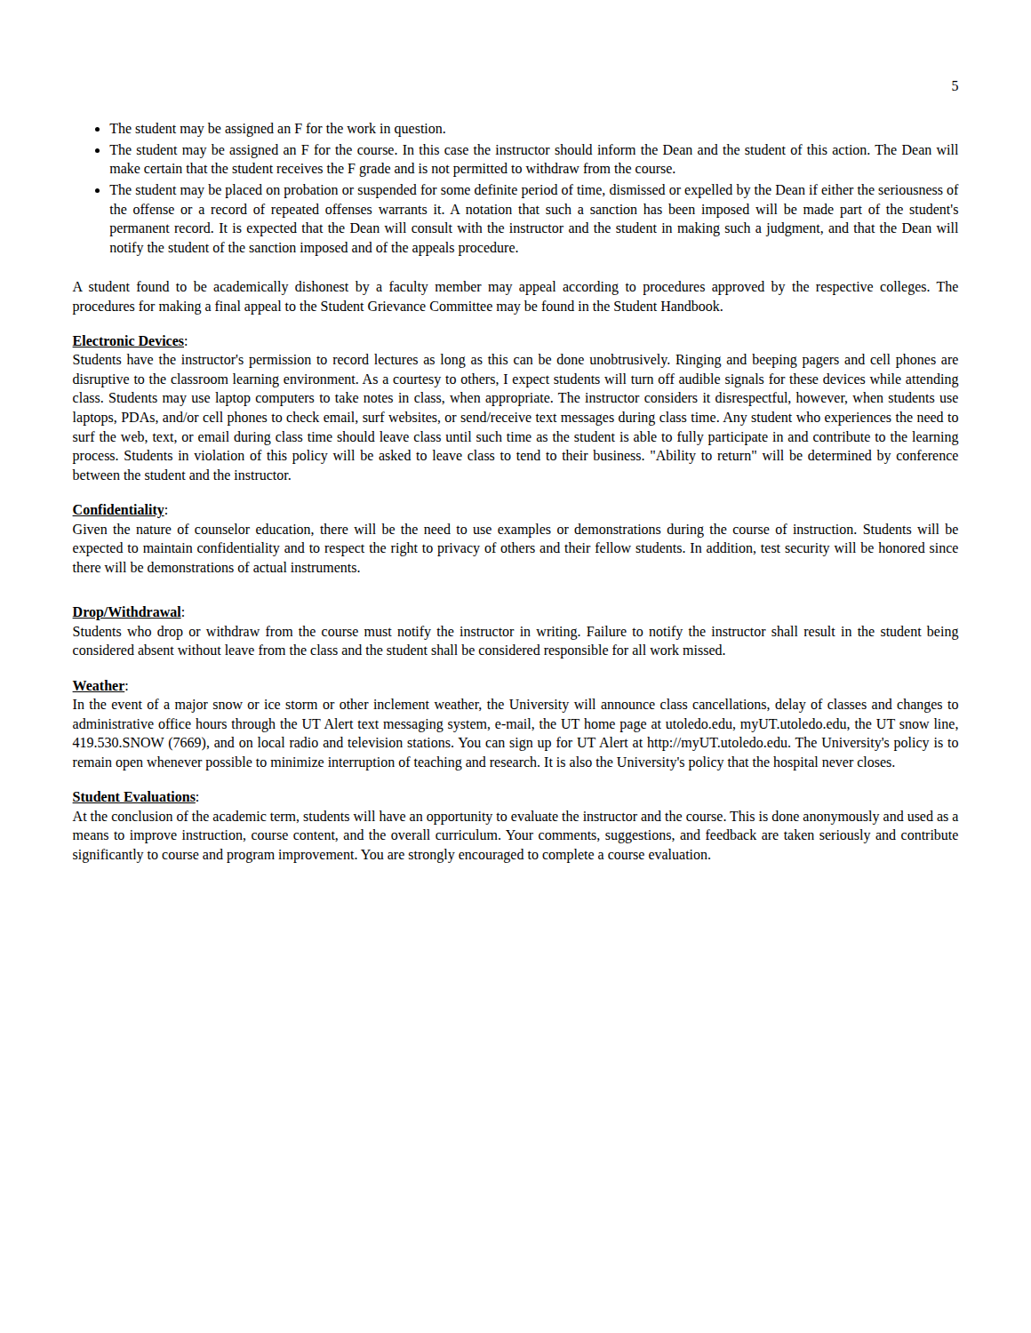5
The student may be assigned an F for the work in question.
The student may be assigned an F for the course. In this case the instructor should inform the Dean and the student of this action. The Dean will make certain that the student receives the F grade and is not permitted to withdraw from the course.
The student may be placed on probation or suspended for some definite period of time, dismissed or expelled by the Dean if either the seriousness of the offense or a record of repeated offenses warrants it. A notation that such a sanction has been imposed will be made part of the student's permanent record. It is expected that the Dean will consult with the instructor and the student in making such a judgment, and that the Dean will notify the student of the sanction imposed and of the appeals procedure.
A student found to be academically dishonest by a faculty member may appeal according to procedures approved by the respective colleges. The procedures for making a final appeal to the Student Grievance Committee may be found in the Student Handbook.
Electronic Devices:
Students have the instructor's permission to record lectures as long as this can be done unobtrusively. Ringing and beeping pagers and cell phones are disruptive to the classroom learning environment. As a courtesy to others, I expect students will turn off audible signals for these devices while attending class. Students may use laptop computers to take notes in class, when appropriate. The instructor considers it disrespectful, however, when students use laptops, PDAs, and/or cell phones to check email, surf websites, or send/receive text messages during class time. Any student who experiences the need to surf the web, text, or email during class time should leave class until such time as the student is able to fully participate in and contribute to the learning process. Students in violation of this policy will be asked to leave class to tend to their business. "Ability to return" will be determined by conference between the student and the instructor.
Confidentiality:
Given the nature of counselor education, there will be the need to use examples or demonstrations during the course of instruction. Students will be expected to maintain confidentiality and to respect the right to privacy of others and their fellow students. In addition, test security will be honored since there will be demonstrations of actual instruments.
Drop/Withdrawal:
Students who drop or withdraw from the course must notify the instructor in writing. Failure to notify the instructor shall result in the student being considered absent without leave from the class and the student shall be considered responsible for all work missed.
Weather:
In the event of a major snow or ice storm or other inclement weather, the University will announce class cancellations, delay of classes and changes to administrative office hours through the UT Alert text messaging system, e-mail, the UT home page at utoledo.edu, myUT.utoledo.edu, the UT snow line, 419.530.SNOW (7669), and on local radio and television stations. You can sign up for UT Alert at http://myUT.utoledo.edu. The University's policy is to remain open whenever possible to minimize interruption of teaching and research. It is also the University's policy that the hospital never closes.
Student Evaluations:
At the conclusion of the academic term, students will have an opportunity to evaluate the instructor and the course. This is done anonymously and used as a means to improve instruction, course content, and the overall curriculum. Your comments, suggestions, and feedback are taken seriously and contribute significantly to course and program improvement. You are strongly encouraged to complete a course evaluation.